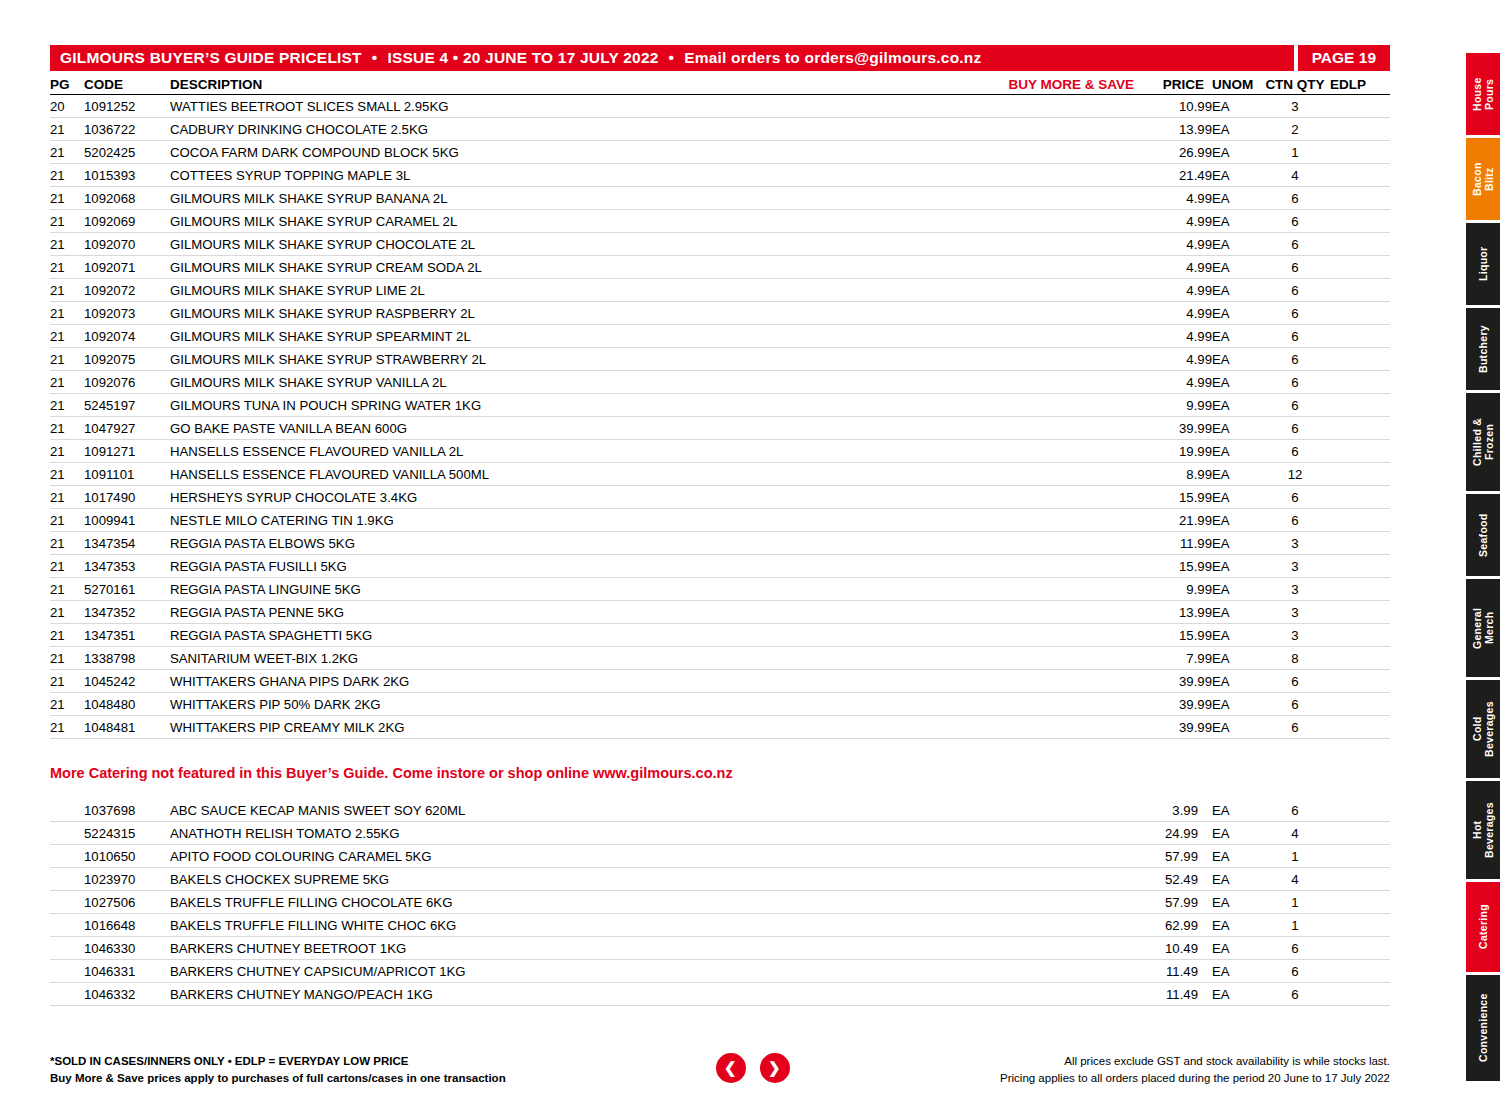House
Pours
Bacon
Blitz
Liquor
Butchery
Chilled &
Frozen
Seafood
General
Merch
Cold
Beverages
Hot
Beverages
Catering
Convenience
GILMOURS BUYER’S GUIDE PRICELIST • ISSUE 4 • 20 JUNE TO 17 JULY 2022 • Email orders to orders@gilmours.co.nz
PAGE 19
PG
CODE
DESCRIPTION
BUY MORE & SAVE
PRICE
UNOM
CTN QTY
EDLP
| 20 | 1091252 | WATTIES BEETROOT SLICES SMALL 2.95KG | | 10.99 | EA | 3 | |
| 21 | 1036722 | CADBURY DRINKING CHOCOLATE 2.5KG | | 13.99 | EA | 2 | |
| 21 | 5202425 | COCOA FARM DARK COMPOUND BLOCK 5KG | | 26.99 | EA | 1 | |
| 21 | 1015393 | COTTEES SYRUP TOPPING MAPLE 3L | | 21.49 | EA | 4 | |
| 21 | 1092068 | GILMOURS MILK SHAKE SYRUP BANANA 2L | | 4.99 | EA | 6 | |
| 21 | 1092069 | GILMOURS MILK SHAKE SYRUP CARAMEL 2L | | 4.99 | EA | 6 | |
| 21 | 1092070 | GILMOURS MILK SHAKE SYRUP CHOCOLATE 2L | | 4.99 | EA | 6 | |
| 21 | 1092071 | GILMOURS MILK SHAKE SYRUP CREAM SODA 2L | | 4.99 | EA | 6 | |
| 21 | 1092072 | GILMOURS MILK SHAKE SYRUP LIME 2L | | 4.99 | EA | 6 | |
| 21 | 1092073 | GILMOURS MILK SHAKE SYRUP RASPBERRY 2L | | 4.99 | EA | 6 | |
| 21 | 1092074 | GILMOURS MILK SHAKE SYRUP SPEARMINT 2L | | 4.99 | EA | 6 | |
| 21 | 1092075 | GILMOURS MILK SHAKE SYRUP STRAWBERRY 2L | | 4.99 | EA | 6 | |
| 21 | 1092076 | GILMOURS MILK SHAKE SYRUP VANILLA 2L | | 4.99 | EA | 6 | |
| 21 | 5245197 | GILMOURS TUNA IN POUCH SPRING WATER 1KG | | 9.99 | EA | 6 | |
| 21 | 1047927 | GO BAKE PASTE VANILLA BEAN 600G | | 39.99 | EA | 6 | |
| 21 | 1091271 | HANSELLS ESSENCE FLAVOURED VANILLA 2L | | 19.99 | EA | 6 | |
| 21 | 1091101 | HANSELLS ESSENCE FLAVOURED VANILLA 500ML | | 8.99 | EA | 12 | |
| 21 | 1017490 | HERSHEYS SYRUP CHOCOLATE 3.4KG | | 15.99 | EA | 6 | |
| 21 | 1009941 | NESTLE MILO CATERING TIN 1.9KG | | 21.99 | EA | 6 | |
| 21 | 1347354 | REGGIA PASTA ELBOWS 5KG | | 11.99 | EA | 3 | |
| 21 | 1347353 | REGGIA PASTA FUSILLI 5KG | | 15.99 | EA | 3 | |
| 21 | 5270161 | REGGIA PASTA LINGUINE 5KG | | 9.99 | EA | 3 | |
| 21 | 1347352 | REGGIA PASTA PENNE 5KG | | 13.99 | EA | 3 | |
| 21 | 1347351 | REGGIA PASTA SPAGHETTI 5KG | | 15.99 | EA | 3 | |
| 21 | 1338798 | SANITARIUM WEET-BIX 1.2KG | | 7.99 | EA | 8 | |
| 21 | 1045242 | WHITTAKERS GHANA PIPS DARK 2KG | | 39.99 | EA | 6 | |
| 21 | 1048480 | WHITTAKERS PIP 50% DARK 2KG | | 39.99 | EA | 6 | |
| 21 | 1048481 | WHITTAKERS PIP CREAMY MILK 2KG | | 39.99 | EA | 6 | |
More Catering not featured in this Buyer’s Guide. Come instore or shop online www.gilmours.co.nz
| | 1037698 | ABC SAUCE KECAP MANIS SWEET SOY 620ML | | 3.99 | EA | 6 | |
| | 5224315 | ANATHOTH RELISH TOMATO 2.55KG | | 24.99 | EA | 4 | |
| | 1010650 | APITO FOOD COLOURING CARAMEL 5KG | | 57.99 | EA | 1 | |
| | 1023970 | BAKELS CHOCKEX SUPREME 5KG | | 52.49 | EA | 4 | |
| | 1027506 | BAKELS TRUFFLE FILLING CHOCOLATE 6KG | | 57.99 | EA | 1 | |
| | 1016648 | BAKELS TRUFFLE FILLING WHITE CHOC 6KG | | 62.99 | EA | 1 | |
| | 1046330 | BARKERS CHUTNEY BEETROOT 1KG | | 10.49 | EA | 6 | |
| | 1046331 | BARKERS CHUTNEY CAPSICUM/APRICOT 1KG | | 11.49 | EA | 6 | |
| | 1046332 | BARKERS CHUTNEY MANGO/PEACH 1KG | | 11.49 | EA | 6 | |
*SOLD IN CASES/INNERS ONLY • EDLP = EVERYDAY LOW PRICE
Buy More & Save prices apply to purchases of full cartons/cases in one transaction
❮ ❯
All prices exclude GST and stock availability is while stocks last.
Pricing applies to all orders placed during the period 20 June to 17 July 2022